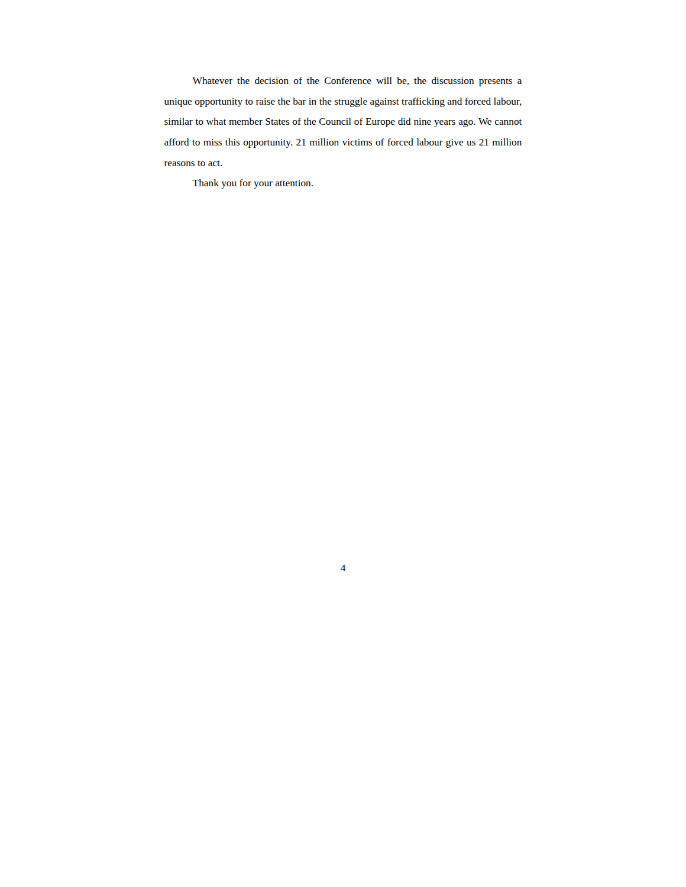Whatever the decision of the Conference will be, the discussion presents a unique opportunity to raise the bar in the struggle against trafficking and forced labour, similar to what member States of the Council of Europe did nine years ago. We cannot afford to miss this opportunity. 21 million victims of forced labour give us 21 million reasons to act.
Thank you for your attention.
4